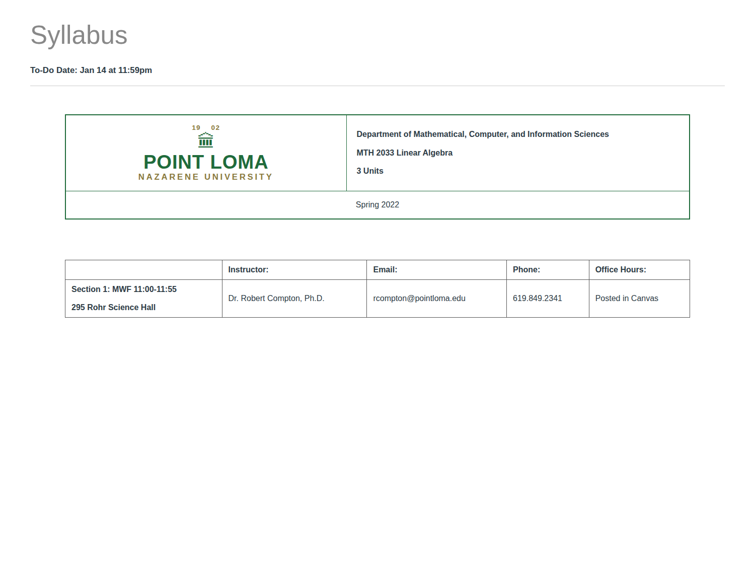Syllabus
To-Do Date: Jan 14 at 11:59pm
| 19 02 🏛 POINT LOMA NAZARENE UNIVERSITY | Department of Mathematical, Computer, and Information Sciences MTH 2033 Linear Algebra 3 Units |
| Spring 2022 |
| | Instructor: | Email: | Phone: | Office Hours: |
| --- | --- | --- | --- | --- |
| Section 1: MWF 11:00-11:55 295 Rohr Science Hall | Dr. Robert Compton, Ph.D. | rcompton@pointloma.edu | 619.849.2341 | Posted in Canvas |